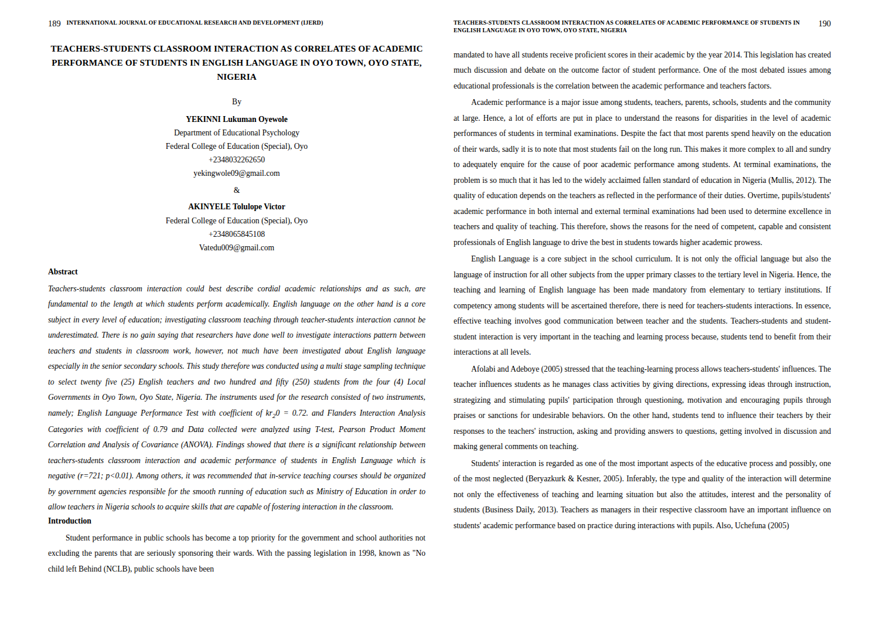189 International Journal of Educational Research and Development (IJERD)
Teachers-Students Classroom Interaction as Correlates of Academic Performance of Students in English Language in Oyo Town, Oyo State, Nigeria
By YEKINNI Lukuman Oyewole Department of Educational Psychology
Federal College of Education (Special), Oyo
+2348032262650
yekingwole09@gmail.com & AKINYELE Tolulope Victor Federal College of Education (Special), Oyo
+2348065845108
Vatedu009@gmail.com
Abstract
Teachers-students classroom interaction could best describe cordial academic relationships and as such, are fundamental to the length at which students perform academically. English language on the other hand is a core subject in every level of education; investigating classroom teaching through teacher-students interaction cannot be underestimated. There is no gain saying that researchers have done well to investigate interactions pattern between teachers and students in classroom work, however, not much have been investigated about English language especially in the senior secondary schools. This study therefore was conducted using a multi stage sampling technique to select twenty five (25) English teachers and two hundred and fifty (250) students from the four (4) Local Governments in Oyo Town, Oyo State, Nigeria. The instruments used for the research consisted of two instruments, namely; English Language Performance Test with coefficient of kr20 = 0.72. and Flanders Interaction Analysis Categories with coefficient of 0.79 and Data collected were analyzed using T-test, Pearson Product Moment Correlation and Analysis of Covariance (ANOVA). Findings showed that there is a significant relationship between teachers-students classroom interaction and academic performance of students in English Language which is negative (r=721; p<0.01). Among others, it was recommended that in-service teaching courses should be organized by government agencies responsible for the smooth running of education such as Ministry of Education in order to allow teachers in Nigeria schools to acquire skills that are capable of fostering interaction in the classroom.
Introduction
Student performance in public schools has become a top priority for the government and school authorities not excluding the parents that are seriously sponsoring their wards. With the passing legislation in 1998, known as "No child left Behind (NCLB), public schools have been
Teachers-Students Classroom Interaction as Correlates of Academic Performance of Students in English Language in Oyo Town, Oyo State, Nigeria 190
mandated to have all students receive proficient scores in their academic by the year 2014. This legislation has created much discussion and debate on the outcome factor of student performance. One of the most debated issues among educational professionals is the correlation between the academic performance and teachers factors.
Academic performance is a major issue among students, teachers, parents, schools, students and the community at large. Hence, a lot of efforts are put in place to understand the reasons for disparities in the level of academic performances of students in terminal examinations. Despite the fact that most parents spend heavily on the education of their wards, sadly it is to note that most students fail on the long run. This makes it more complex to all and sundry to adequately enquire for the cause of poor academic performance among students. At terminal examinations, the problem is so much that it has led to the widely acclaimed fallen standard of education in Nigeria (Mullis, 2012). The quality of education depends on the teachers as reflected in the performance of their duties. Overtime, pupils/students' academic performance in both internal and external terminal examinations had been used to determine excellence in teachers and quality of teaching. This therefore, shows the reasons for the need of competent, capable and consistent professionals of English language to drive the best in students towards higher academic prowess.
English Language is a core subject in the school curriculum. It is not only the official language but also the language of instruction for all other subjects from the upper primary classes to the tertiary level in Nigeria. Hence, the teaching and learning of English language has been made mandatory from elementary to tertiary institutions. If competency among students will be ascertained therefore, there is need for teachers-students interactions. In essence, effective teaching involves good communication between teacher and the students. Teachers-students and student-student interaction is very important in the teaching and learning process because, students tend to benefit from their interactions at all levels.
Afolabi and Adeboye (2005) stressed that the teaching-learning process allows teachers-students' influences. The teacher influences students as he manages class activities by giving directions, expressing ideas through instruction, strategizing and stimulating pupils' participation through questioning, motivation and encouraging pupils through praises or sanctions for undesirable behaviors. On the other hand, students tend to influence their teachers by their responses to the teachers' instruction, asking and providing answers to questions, getting involved in discussion and making general comments on teaching.
Students' interaction is regarded as one of the most important aspects of the educative process and possibly, one of the most neglected (Beryazkurk & Kesner, 2005). Inferably, the type and quality of the interaction will determine not only the effectiveness of teaching and learning situation but also the attitudes, interest and the personality of students (Business Daily, 2013). Teachers as managers in their respective classroom have an important influence on students' academic performance based on practice during interactions with pupils. Also, Uchefuna (2005)